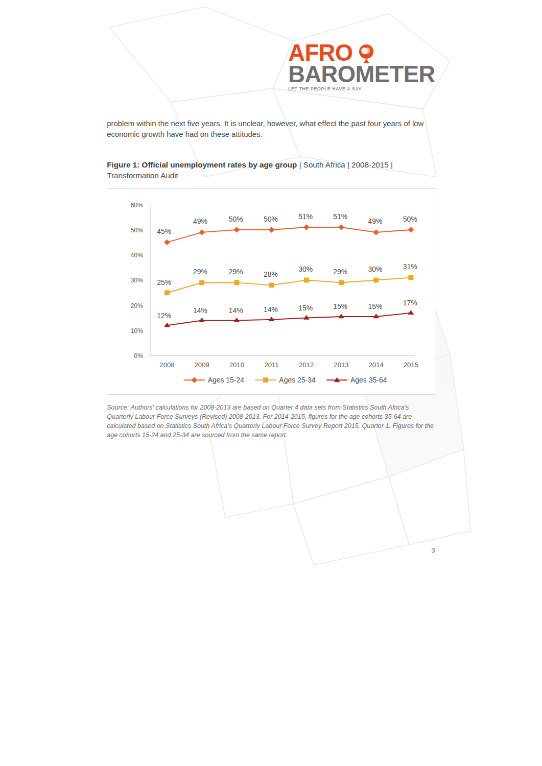AFRO
BAROMETER
LET THE PEOPLE HAVE A SAY
problem within the next five years. It is unclear, however, what effect the past four years of low economic growth have had on these attitudes.
Figure 1: Official unemployment rates by age group | South Africa | 2008-2015 | Transformation Audit
60% 50% 40% 30% 20% 10% 0% 2008 2009 2010 2011 2012 2013 2014 2015 Ages 15-24 : 45,49,50,50,51,51,49,50 -> y = 390 - pct*6 45% 49% 50% 50% 51% 51% 49% 50% 25% 29% 29% 28% 30% 29% 30% 31% 12% 14% 14% 14% 15% 15% 15% 17% Ages 15-24 Ages 25-34 Ages 35-64
Source: Authors' calculations for 2008-2013 are based on Quarter 4 data sets from Statistics South Africa's Quarterly Labour Force Surveys (Revised) 2008-2013. For 2014-2015, figures for the age cohorts 35-64 are calculated based on Statistics South Africa's Quarterly Labour Force Survey Report 2015, Quarter 1. Figures for the age cohorts 15-24 and 25-34 are sourced from the same report.
3